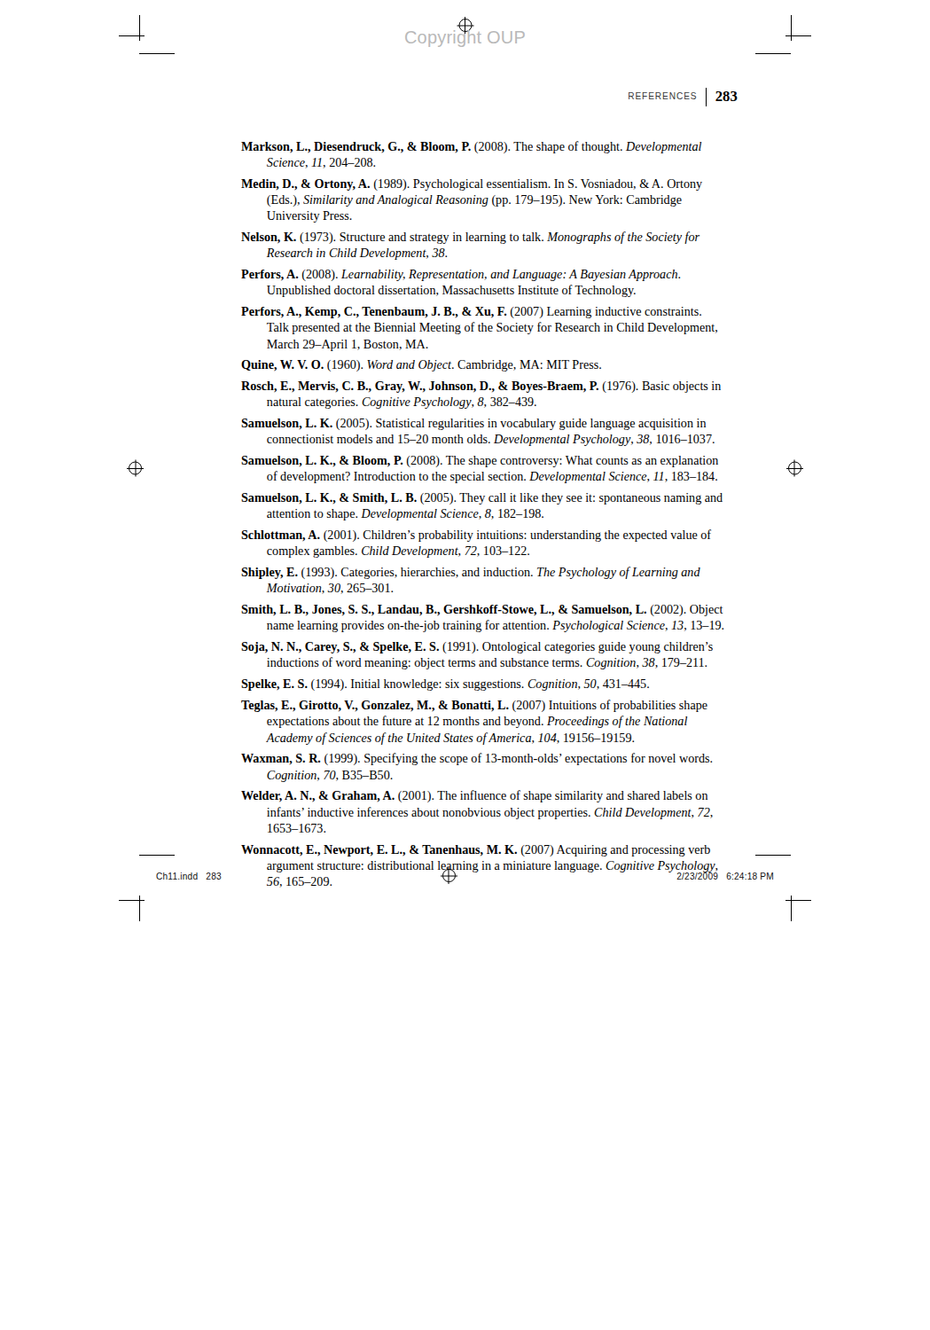Copyright OUP
REFERENCES 283
Markson, L., Diesendruck, G., & Bloom, P. (2008). The shape of thought. Developmental Science, 11, 204–208.
Medin, D., & Ortony, A. (1989). Psychological essentialism. In S. Vosniadou, & A. Ortony (Eds.), Similarity and Analogical Reasoning (pp. 179–195). New York: Cambridge University Press.
Nelson, K. (1973). Structure and strategy in learning to talk. Monographs of the Society for Research in Child Development, 38.
Perfors, A. (2008). Learnability, Representation, and Language: A Bayesian Approach. Unpublished doctoral dissertation, Massachusetts Institute of Technology.
Perfors, A., Kemp, C., Tenenbaum, J. B., & Xu, F. (2007) Learning inductive constraints. Talk presented at the Biennial Meeting of the Society for Research in Child Development, March 29–April 1, Boston, MA.
Quine, W. V. O. (1960). Word and Object. Cambridge, MA: MIT Press.
Rosch, E., Mervis, C. B., Gray, W., Johnson, D., & Boyes-Braem, P. (1976). Basic objects in natural categories. Cognitive Psychology, 8, 382–439.
Samuelson, L. K. (2005). Statistical regularities in vocabulary guide language acquisition in connectionist models and 15–20 month olds. Developmental Psychology, 38, 1016–1037.
Samuelson, L. K., & Bloom, P. (2008). The shape controversy: What counts as an explanation of development? Introduction to the special section. Developmental Science, 11, 183–184.
Samuelson, L. K., & Smith, L. B. (2005). They call it like they see it: spontaneous naming and attention to shape. Developmental Science, 8, 182–198.
Schlottman, A. (2001). Children’s probability intuitions: understanding the expected value of complex gambles. Child Development, 72, 103–122.
Shipley, E. (1993). Categories, hierarchies, and induction. The Psychology of Learning and Motivation, 30, 265–301.
Smith, L. B., Jones, S. S., Landau, B., Gershkoff-Stowe, L., & Samuelson, L. (2002). Object name learning provides on-the-job training for attention. Psychological Science, 13, 13–19.
Soja, N. N., Carey, S., & Spelke, E. S. (1991). Ontological categories guide young children’s inductions of word meaning: object terms and substance terms. Cognition, 38, 179–211.
Spelke, E. S. (1994). Initial knowledge: six suggestions. Cognition, 50, 431–445.
Teglas, E., Girotto, V., Gonzalez, M., & Bonatti, L. (2007) Intuitions of probabilities shape expectations about the future at 12 months and beyond. Proceedings of the National Academy of Sciences of the United States of America, 104, 19156–19159.
Waxman, S. R. (1999). Specifying the scope of 13-month-olds’ expectations for novel words. Cognition, 70, B35–B50.
Welder, A. N., & Graham, A. (2001). The influence of shape similarity and shared labels on infants’ inductive inferences about nonobvious object properties. Child Development, 72, 1653–1673.
Wonnacott, E., Newport, E. L., & Tanenhaus, M. K. (2007) Acquiring and processing verb argument structure: distributional learning in a miniature language. Cognitive Psychology, 56, 165–209.
Ch11.indd 283
2/23/2009 6:24:18 PM